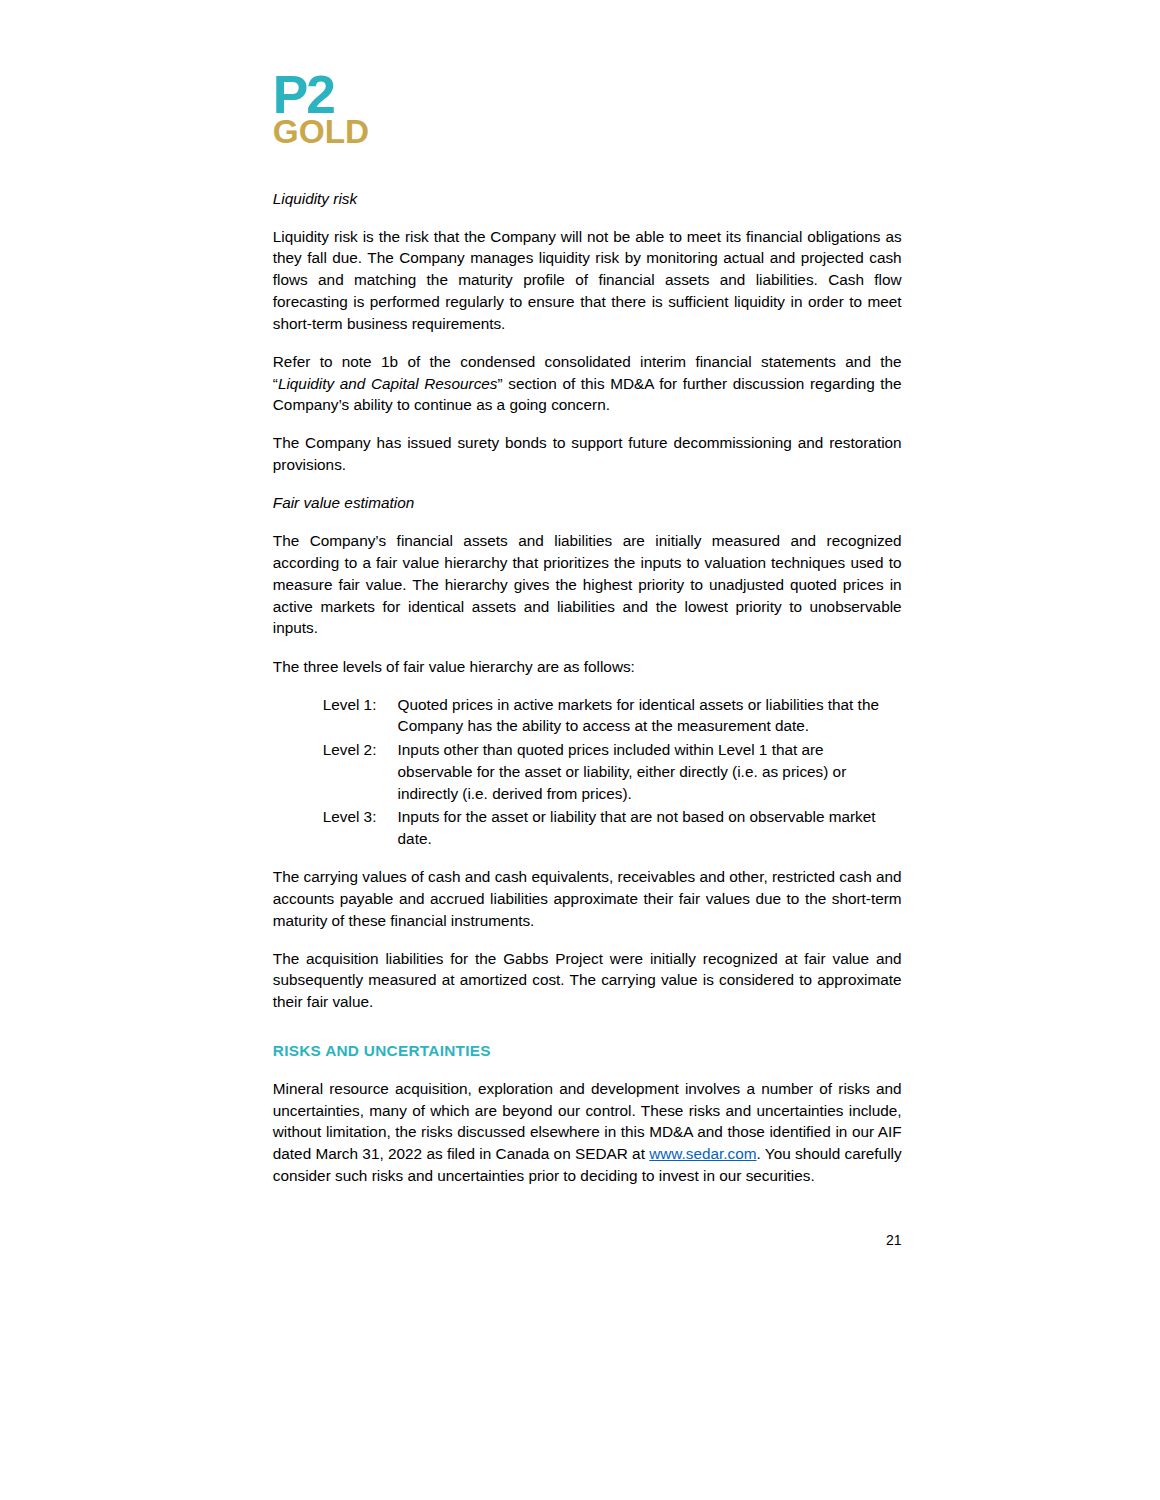P2 GOLD
Liquidity risk
Liquidity risk is the risk that the Company will not be able to meet its financial obligations as they fall due. The Company manages liquidity risk by monitoring actual and projected cash flows and matching the maturity profile of financial assets and liabilities. Cash flow forecasting is performed regularly to ensure that there is sufficient liquidity in order to meet short-term business requirements.
Refer to note 1b of the condensed consolidated interim financial statements and the “Liquidity and Capital Resources” section of this MD&A for further discussion regarding the Company’s ability to continue as a going concern.
The Company has issued surety bonds to support future decommissioning and restoration provisions.
Fair value estimation
The Company’s financial assets and liabilities are initially measured and recognized according to a fair value hierarchy that prioritizes the inputs to valuation techniques used to measure fair value. The hierarchy gives the highest priority to unadjusted quoted prices in active markets for identical assets and liabilities and the lowest priority to unobservable inputs.
The three levels of fair value hierarchy are as follows:
Level 1:
Quoted prices in active markets for identical assets or liabilities that the Company has the ability to access at the measurement date.
Level 2:
Inputs other than quoted prices included within Level 1 that are observable for the asset or liability, either directly (i.e. as prices) or indirectly (i.e. derived from prices).
Level 3:
Inputs for the asset or liability that are not based on observable market date.
The carrying values of cash and cash equivalents, receivables and other, restricted cash and accounts payable and accrued liabilities approximate their fair values due to the short-term maturity of these financial instruments.
The acquisition liabilities for the Gabbs Project were initially recognized at fair value and subsequently measured at amortized cost. The carrying value is considered to approximate their fair value.
RISKS AND UNCERTAINTIES
Mineral resource acquisition, exploration and development involves a number of risks and uncertainties, many of which are beyond our control. These risks and uncertainties include, without limitation, the risks discussed elsewhere in this MD&A and those identified in our AIF dated March 31, 2022 as filed in Canada on SEDAR at www.sedar.com. You should carefully consider such risks and uncertainties prior to deciding to invest in our securities.
21